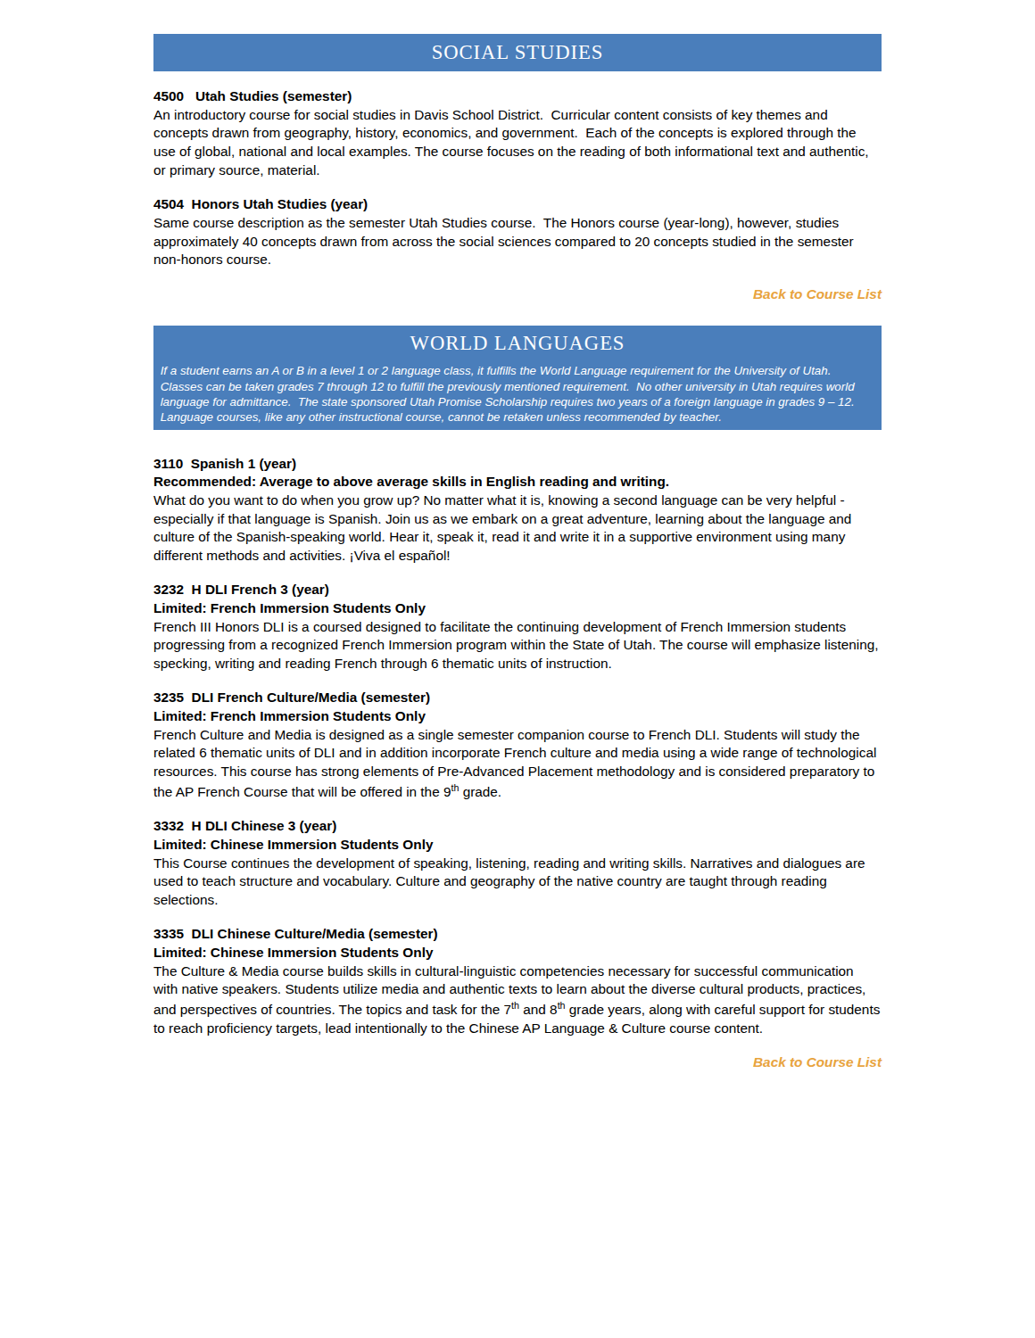SOCIAL STUDIES
4500 Utah Studies (semester)
An introductory course for social studies in Davis School District. Curricular content consists of key themes and concepts drawn from geography, history, economics, and government. Each of the concepts is explored through the use of global, national and local examples. The course focuses on the reading of both informational text and authentic, or primary source, material.
4504 Honors Utah Studies (year)
Same course description as the semester Utah Studies course. The Honors course (year-long), however, studies approximately 40 concepts drawn from across the social sciences compared to 20 concepts studied in the semester non-honors course.
Back to Course List
WORLD LANGUAGES
If a student earns an A or B in a level 1 or 2 language class, it fulfills the World Language requirement for the University of Utah. Classes can be taken grades 7 through 12 to fulfill the previously mentioned requirement. No other university in Utah requires world language for admittance. The state sponsored Utah Promise Scholarship requires two years of a foreign language in grades 9 – 12. Language courses, like any other instructional course, cannot be retaken unless recommended by teacher.
3110 Spanish 1 (year)
Recommended: Average to above average skills in English reading and writing.
What do you want to do when you grow up? No matter what it is, knowing a second language can be very helpful - especially if that language is Spanish. Join us as we embark on a great adventure, learning about the language and culture of the Spanish-speaking world. Hear it, speak it, read it and write it in a supportive environment using many different methods and activities. ¡Viva el español!
3232 H DLI French 3 (year)
Limited: French Immersion Students Only
French III Honors DLI is a coursed designed to facilitate the continuing development of French Immersion students progressing from a recognized French Immersion program within the State of Utah. The course will emphasize listening, specking, writing and reading French through 6 thematic units of instruction.
3235 DLI French Culture/Media (semester)
Limited: French Immersion Students Only
French Culture and Media is designed as a single semester companion course to French DLI. Students will study the related 6 thematic units of DLI and in addition incorporate French culture and media using a wide range of technological resources. This course has strong elements of Pre-Advanced Placement methodology and is considered preparatory to the AP French Course that will be offered in the 9th grade.
3332 H DLI Chinese 3 (year)
Limited: Chinese Immersion Students Only
This Course continues the development of speaking, listening, reading and writing skills. Narratives and dialogues are used to teach structure and vocabulary. Culture and geography of the native country are taught through reading selections.
3335 DLI Chinese Culture/Media (semester)
Limited: Chinese Immersion Students Only
The Culture & Media course builds skills in cultural-linguistic competencies necessary for successful communication with native speakers. Students utilize media and authentic texts to learn about the diverse cultural products, practices, and perspectives of countries. The topics and task for the 7th and 8th grade years, along with careful support for students to reach proficiency targets, lead intentionally to the Chinese AP Language & Culture course content.
Back to Course List